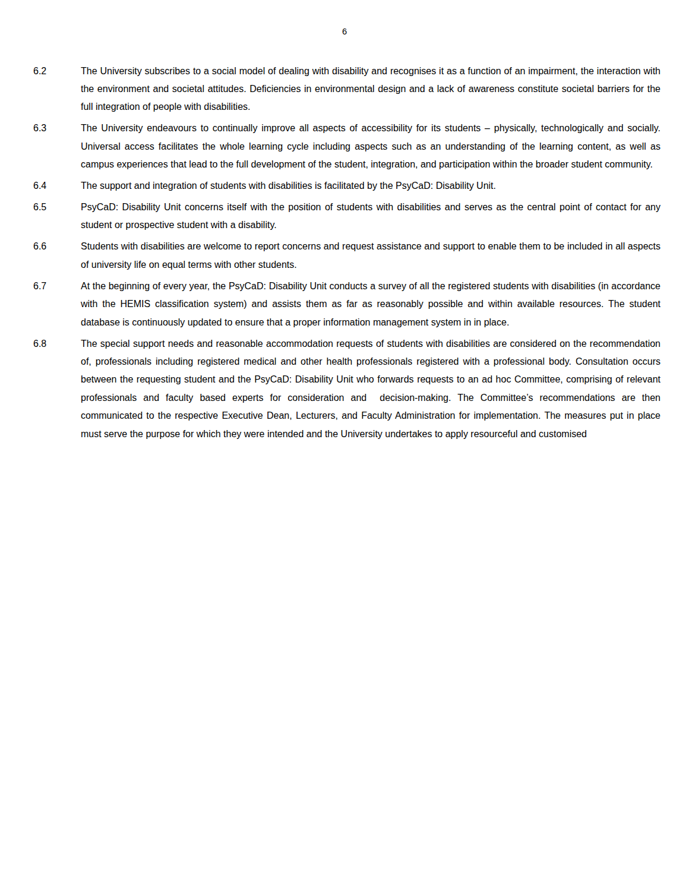6
6.2 The University subscribes to a social model of dealing with disability and recognises it as a function of an impairment, the interaction with the environment and societal attitudes. Deficiencies in environmental design and a lack of awareness constitute societal barriers for the full integration of people with disabilities.
6.3 The University endeavours to continually improve all aspects of accessibility for its students – physically, technologically and socially. Universal access facilitates the whole learning cycle including aspects such as an understanding of the learning content, as well as campus experiences that lead to the full development of the student, integration, and participation within the broader student community.
6.4 The support and integration of students with disabilities is facilitated by the PsyCaD: Disability Unit.
6.5 PsyCaD: Disability Unit concerns itself with the position of students with disabilities and serves as the central point of contact for any student or prospective student with a disability.
6.6 Students with disabilities are welcome to report concerns and request assistance and support to enable them to be included in all aspects of university life on equal terms with other students.
6.7 At the beginning of every year, the PsyCaD: Disability Unit conducts a survey of all the registered students with disabilities (in accordance with the HEMIS classification system) and assists them as far as reasonably possible and within available resources. The student database is continuously updated to ensure that a proper information management system in in place.
6.8 The special support needs and reasonable accommodation requests of students with disabilities are considered on the recommendation of, professionals including registered medical and other health professionals registered with a professional body. Consultation occurs between the requesting student and the PsyCaD: Disability Unit who forwards requests to an ad hoc Committee, comprising of relevant professionals and faculty based experts for consideration and decision-making. The Committee’s recommendations are then communicated to the respective Executive Dean, Lecturers, and Faculty Administration for implementation. The measures put in place must serve the purpose for which they were intended and the University undertakes to apply resourceful and customised